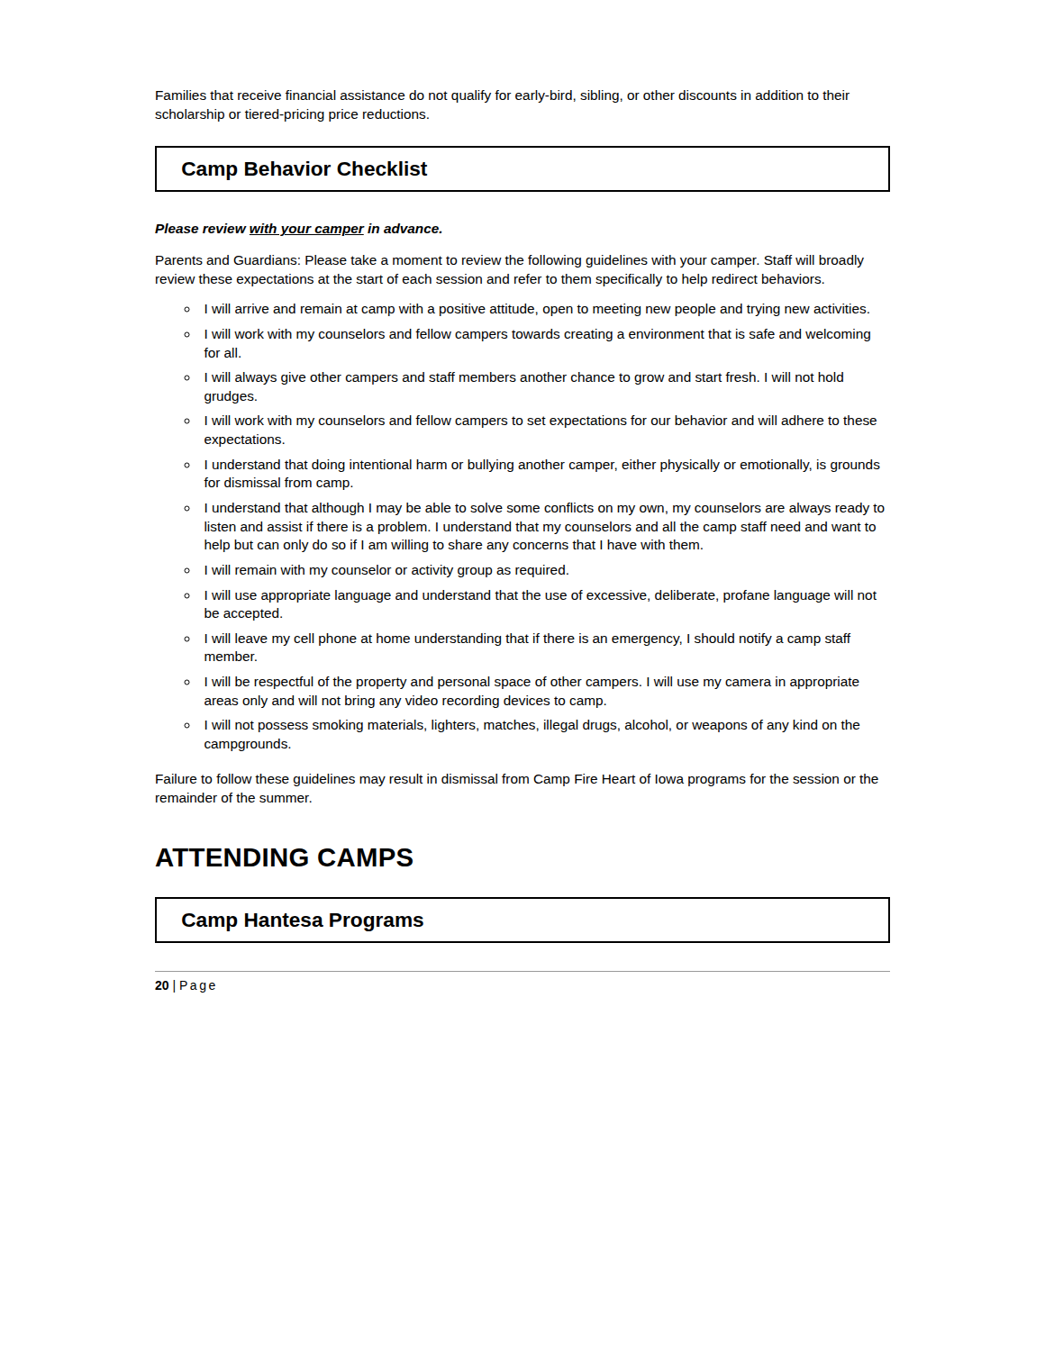Families that receive financial assistance do not qualify for early-bird, sibling, or other discounts in addition to their scholarship or tiered-pricing price reductions.
Camp Behavior Checklist
Please review with your camper in advance.
Parents and Guardians: Please take a moment to review the following guidelines with your camper. Staff will broadly review these expectations at the start of each session and refer to them specifically to help redirect behaviors.
I will arrive and remain at camp with a positive attitude, open to meeting new people and trying new activities.
I will work with my counselors and fellow campers towards creating a environment that is safe and welcoming for all.
I will always give other campers and staff members another chance to grow and start fresh. I will not hold grudges.
I will work with my counselors and fellow campers to set expectations for our behavior and will adhere to these expectations.
I understand that doing intentional harm or bullying another camper, either physically or emotionally, is grounds for dismissal from camp.
I understand that although I may be able to solve some conflicts on my own, my counselors are always ready to listen and assist if there is a problem. I understand that my counselors and all the camp staff need and want to help but can only do so if I am willing to share any concerns that I have with them.
I will remain with my counselor or activity group as required.
I will use appropriate language and understand that the use of excessive, deliberate, profane language will not be accepted.
I will leave my cell phone at home understanding that if there is an emergency, I should notify a camp staff member.
I will be respectful of the property and personal space of other campers. I will use my camera in appropriate areas only and will not bring any video recording devices to camp.
I will not possess smoking materials, lighters, matches, illegal drugs, alcohol, or weapons of any kind on the campgrounds.
Failure to follow these guidelines may result in dismissal from Camp Fire Heart of Iowa programs for the session or the remainder of the summer.
ATTENDING CAMPS
Camp Hantesa Programs
20 | Page